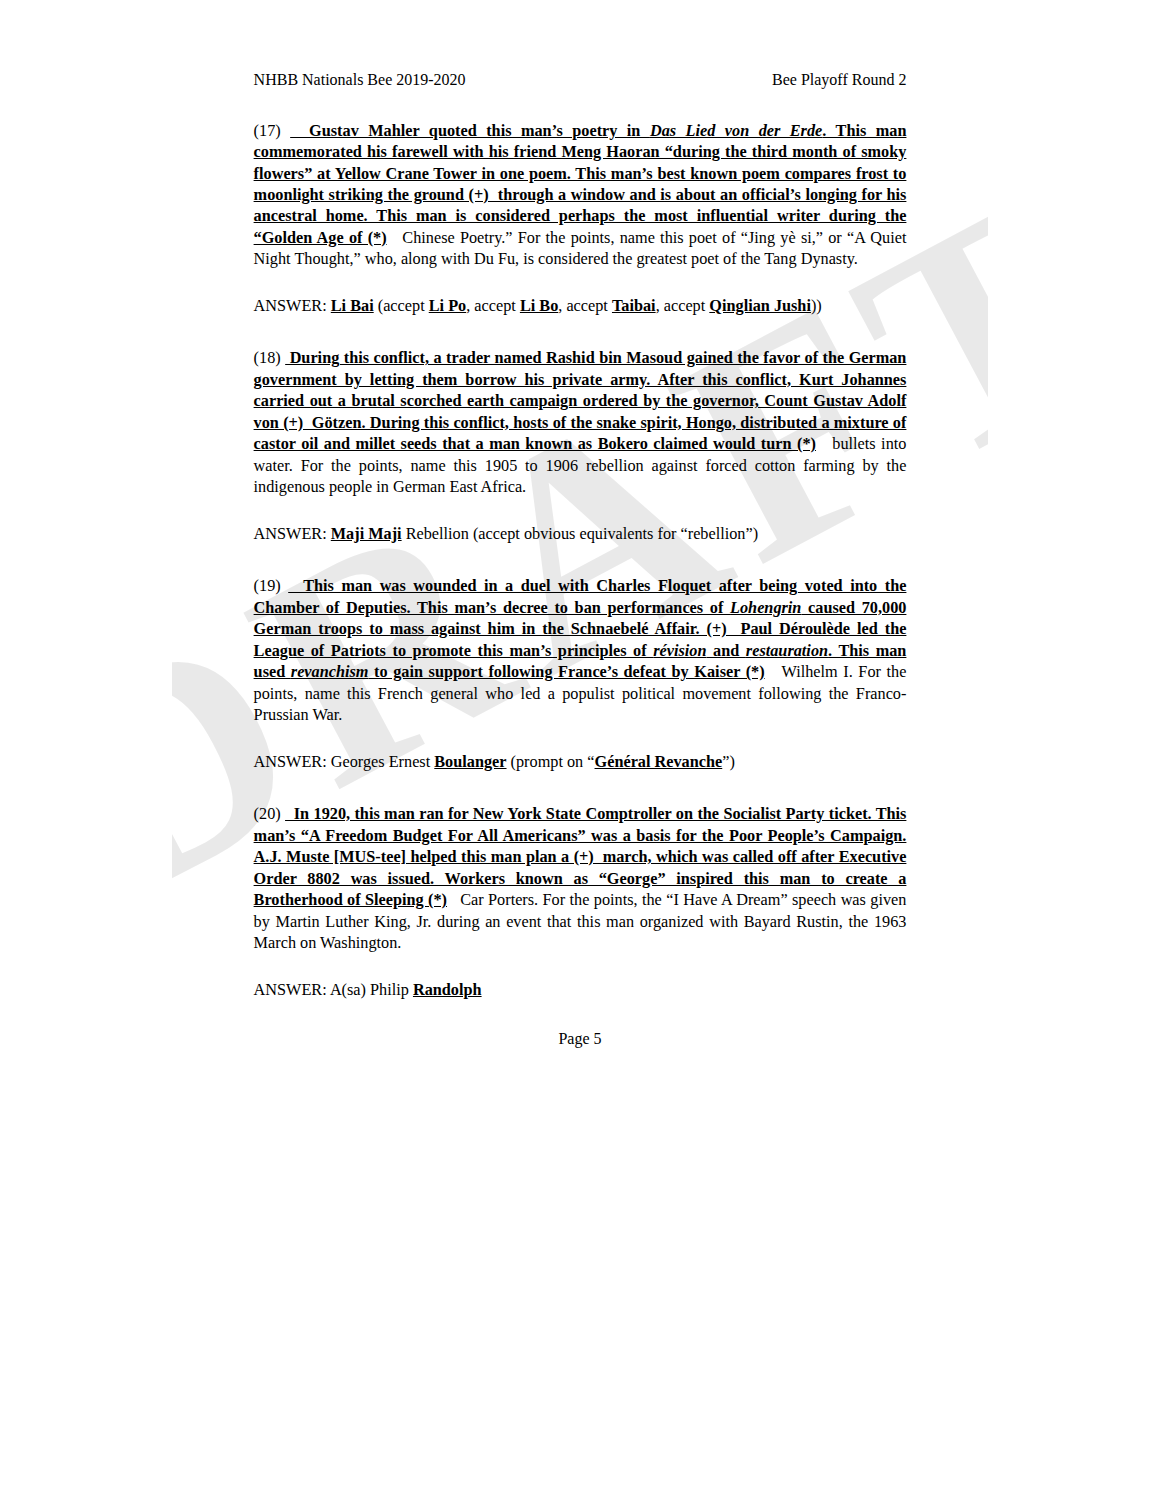DRAFT
NHBB Nationals Bee 2019-2020
Bee Playoff Round 2
(17) Gustav Mahler quoted this man’s poetry in Das Lied von der Erde. This man commemorated his farewell with his friend Meng Haoran “during the third month of smoky flowers” at Yellow Crane Tower in one poem. This man’s best known poem compares frost to moonlight striking the ground (+) through a window and is about an official’s longing for his ancestral home. This man is considered perhaps the most influential writer during the “Golden Age of (*) Chinese Poetry.” For the points, name this poet of “Jing yè si,” or “A Quiet Night Thought,” who, along with Du Fu, is considered the greatest poet of the Tang Dynasty.
ANSWER: Li Bai (accept Li Po, accept Li Bo, accept Taibai, accept Qinglian Jushi))
(18) During this conflict, a trader named Rashid bin Masoud gained the favor of the German government by letting them borrow his private army. After this conflict, Kurt Johannes carried out a brutal scorched earth campaign ordered by the governor, Count Gustav Adolf von (+) Götzen. During this conflict, hosts of the snake spirit, Hongo, distributed a mixture of castor oil and millet seeds that a man known as Bokero claimed would turn (*) bullets into water. For the points, name this 1905 to 1906 rebellion against forced cotton farming by the indigenous people in German East Africa.
ANSWER: Maji Maji Rebellion (accept obvious equivalents for “rebellion”)
(19) This man was wounded in a duel with Charles Floquet after being voted into the Chamber of Deputies. This man’s decree to ban performances of Lohengrin caused 70,000 German troops to mass against him in the Schnaebelé Affair. (+) Paul Déroulède led the League of Patriots to promote this man’s principles of révision and restauration. This man used revanchism to gain support following France’s defeat by Kaiser (*) Wilhelm I. For the points, name this French general who led a populist political movement following the Franco-Prussian War.
ANSWER: Georges Ernest Boulanger (prompt on “Général Revanche”)
(20) In 1920, this man ran for New York State Comptroller on the Socialist Party ticket. This man’s “A Freedom Budget For All Americans” was a basis for the Poor People’s Campaign. A.J. Muste [MUS-tee] helped this man plan a (+) march, which was called off after Executive Order 8802 was issued. Workers known as “George” inspired this man to create a Brotherhood of Sleeping (*) Car Porters. For the points, the “I Have A Dream” speech was given by Martin Luther King, Jr. during an event that this man organized with Bayard Rustin, the 1963 March on Washington.
ANSWER: A(sa) Philip Randolph
Page 5